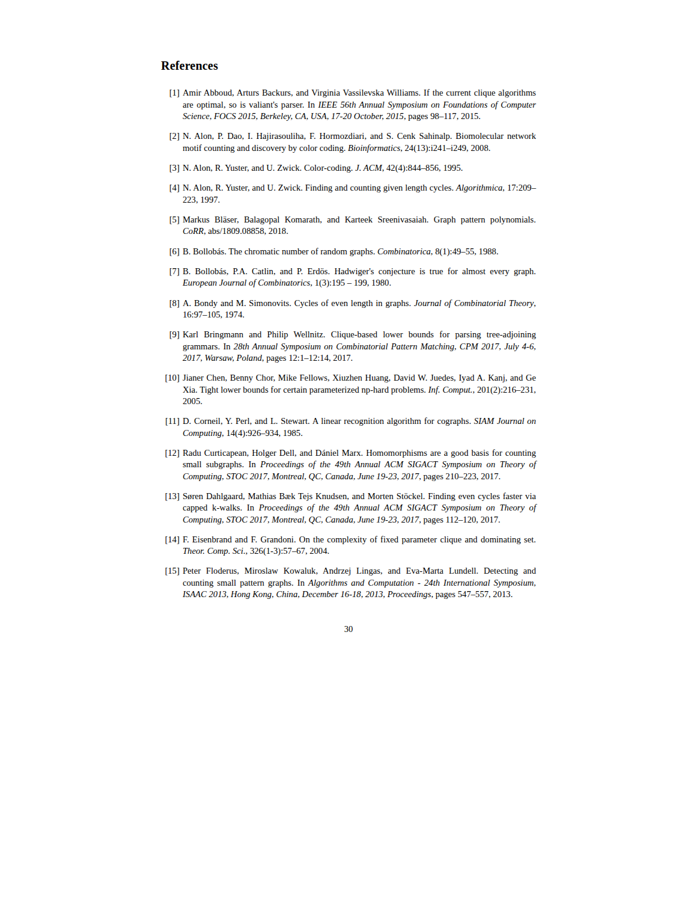References
[1] Amir Abboud, Arturs Backurs, and Virginia Vassilevska Williams. If the current clique algorithms are optimal, so is valiant's parser. In IEEE 56th Annual Symposium on Foundations of Computer Science, FOCS 2015, Berkeley, CA, USA, 17-20 October, 2015, pages 98–117, 2015.
[2] N. Alon, P. Dao, I. Hajirasouliha, F. Hormozdiari, and S. Cenk Sahinalp. Biomolecular network motif counting and discovery by color coding. Bioinformatics, 24(13):i241–i249, 2008.
[3] N. Alon, R. Yuster, and U. Zwick. Color-coding. J. ACM, 42(4):844–856, 1995.
[4] N. Alon, R. Yuster, and U. Zwick. Finding and counting given length cycles. Algorithmica, 17:209–223, 1997.
[5] Markus Bläser, Balagopal Komarath, and Karteek Sreenivasaiah. Graph pattern polynomials. CoRR, abs/1809.08858, 2018.
[6] B. Bollobás. The chromatic number of random graphs. Combinatorica, 8(1):49–55, 1988.
[7] B. Bollobás, P.A. Catlin, and P. Erdös. Hadwiger's conjecture is true for almost every graph. European Journal of Combinatorics, 1(3):195 – 199, 1980.
[8] A. Bondy and M. Simonovits. Cycles of even length in graphs. Journal of Combinatorial Theory, 16:97–105, 1974.
[9] Karl Bringmann and Philip Wellnitz. Clique-based lower bounds for parsing tree-adjoining grammars. In 28th Annual Symposium on Combinatorial Pattern Matching, CPM 2017, July 4-6, 2017, Warsaw, Poland, pages 12:1–12:14, 2017.
[10] Jianer Chen, Benny Chor, Mike Fellows, Xiuzhen Huang, David W. Juedes, Iyad A. Kanj, and Ge Xia. Tight lower bounds for certain parameterized np-hard problems. Inf. Comput., 201(2):216–231, 2005.
[11] D. Corneil, Y. Perl, and L. Stewart. A linear recognition algorithm for cographs. SIAM Journal on Computing, 14(4):926–934, 1985.
[12] Radu Curticapean, Holger Dell, and Dániel Marx. Homomorphisms are a good basis for counting small subgraphs. In Proceedings of the 49th Annual ACM SIGACT Symposium on Theory of Computing, STOC 2017, Montreal, QC, Canada, June 19-23, 2017, pages 210–223, 2017.
[13] Søren Dahlgaard, Mathias Bæk Tejs Knudsen, and Morten Stöckel. Finding even cycles faster via capped k-walks. In Proceedings of the 49th Annual ACM SIGACT Symposium on Theory of Computing, STOC 2017, Montreal, QC, Canada, June 19-23, 2017, pages 112–120, 2017.
[14] F. Eisenbrand and F. Grandoni. On the complexity of fixed parameter clique and dominating set. Theor. Comp. Sci., 326(1-3):57–67, 2004.
[15] Peter Floderus, Miroslaw Kowaluk, Andrzej Lingas, and Eva-Marta Lundell. Detecting and counting small pattern graphs. In Algorithms and Computation - 24th International Symposium, ISAAC 2013, Hong Kong, China, December 16-18, 2013, Proceedings, pages 547–557, 2013.
30